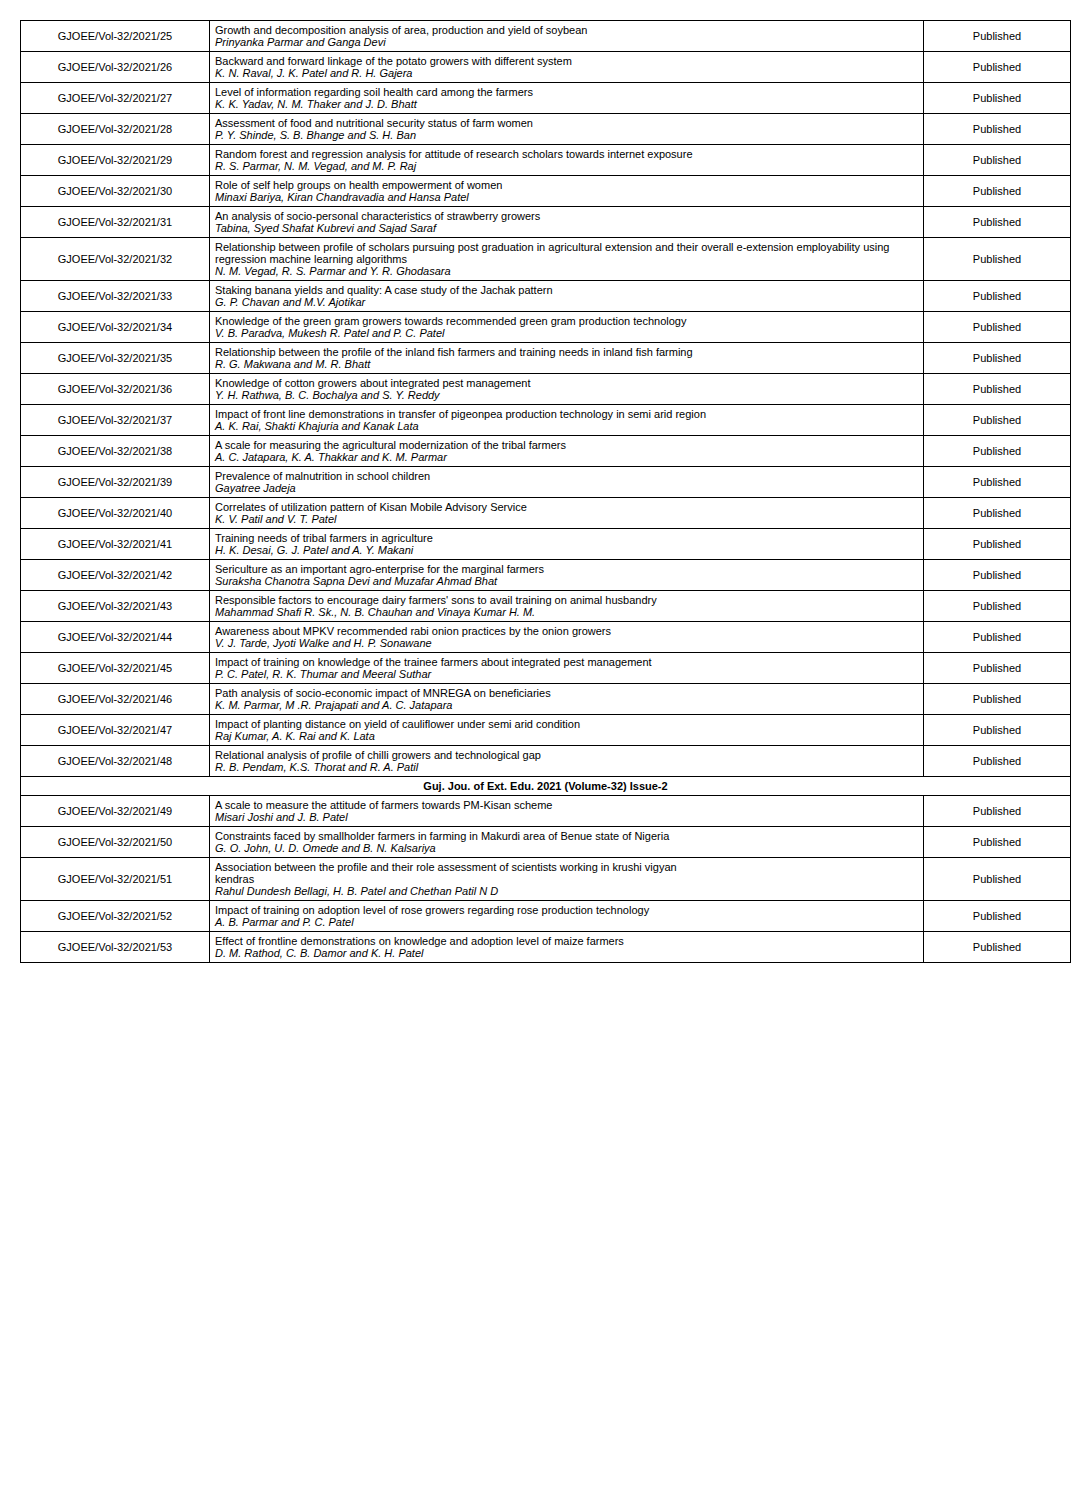| GJOEE/Vol-32/2021/25 | Growth and decomposition analysis of area, production and yield of soybean Prinyanka Parmar and Ganga Devi | Published |
| GJOEE/Vol-32/2021/26 | Backward and forward linkage of the potato growers with different system K. N. Raval, J. K. Patel and R. H. Gajera | Published |
| GJOEE/Vol-32/2021/27 | Level of information regarding soil health card among the farmers K. K. Yadav, N. M. Thaker and J. D. Bhatt | Published |
| GJOEE/Vol-32/2021/28 | Assessment of food and nutritional security status of farm women P. Y. Shinde, S. B. Bhange and S. H. Ban | Published |
| GJOEE/Vol-32/2021/29 | Random forest and regression analysis for attitude of research scholars towards internet exposure R. S. Parmar, N. M. Vegad, and M. P. Raj | Published |
| GJOEE/Vol-32/2021/30 | Role of self help groups on health empowerment of women Minaxi Bariya, Kiran Chandravadia and Hansa Patel | Published |
| GJOEE/Vol-32/2021/31 | An analysis of socio-personal characteristics of strawberry growers Tabina, Syed Shafat Kubrevi and Sajad Saraf | Published |
| GJOEE/Vol-32/2021/32 | Relationship between profile of scholars pursuing post graduation in agricultural extension and their overall e-extension employability using regression machine learning algorithms N. M. Vegad, R. S. Parmar and Y. R. Ghodasara | Published |
| GJOEE/Vol-32/2021/33 | Staking banana yields and quality: A case study of the Jachak pattern G. P. Chavan and M.V. Ajotikar | Published |
| GJOEE/Vol-32/2021/34 | Knowledge of the green gram growers towards recommended green gram production technology V. B. Paradva, Mukesh R. Patel and P. C. Patel | Published |
| GJOEE/Vol-32/2021/35 | Relationship between the profile of the inland fish farmers and training needs in inland fish farming R. G. Makwana and M. R. Bhatt | Published |
| GJOEE/Vol-32/2021/36 | Knowledge of cotton growers about integrated pest management Y. H. Rathwa, B. C. Bochalya and S. Y. Reddy | Published |
| GJOEE/Vol-32/2021/37 | Impact of front line demonstrations in transfer of pigeonpea production technology in semi arid region A. K. Rai, Shakti Khajuria and Kanak Lata | Published |
| GJOEE/Vol-32/2021/38 | A scale for measuring the agricultural modernization of the tribal farmers A. C. Jatapara, K. A. Thakkar and K. M. Parmar | Published |
| GJOEE/Vol-32/2021/39 | Prevalence of malnutrition in school children Gayatree Jadeja | Published |
| GJOEE/Vol-32/2021/40 | Correlates of utilization pattern of Kisan Mobile Advisory Service K. V. Patil and V. T. Patel | Published |
| GJOEE/Vol-32/2021/41 | Training needs of tribal farmers in agriculture H. K. Desai, G. J. Patel and A. Y. Makani | Published |
| GJOEE/Vol-32/2021/42 | Sericulture as an important agro-enterprise for the marginal farmers Suraksha Chanotra Sapna Devi and Muzafar Ahmad Bhat | Published |
| GJOEE/Vol-32/2021/43 | Responsible factors to encourage dairy farmers' sons to avail training on animal husbandry Mahammad Shafi R. Sk., N. B. Chauhan and Vinaya Kumar H. M. | Published |
| GJOEE/Vol-32/2021/44 | Awareness about MPKV recommended rabi onion practices by the onion growers V. J. Tarde, Jyoti Walke and H. P. Sonawane | Published |
| GJOEE/Vol-32/2021/45 | Impact of training on knowledge of the trainee farmers about integrated pest management P. C. Patel, R. K. Thumar and Meeral Suthar | Published |
| GJOEE/Vol-32/2021/46 | Path analysis of socio-economic impact of MNREGA on beneficiaries K. M. Parmar, M .R. Prajapati and A. C. Jatapara | Published |
| GJOEE/Vol-32/2021/47 | Impact of planting distance on yield of cauliflower under semi arid condition Raj Kumar, A. K. Rai and K. Lata | Published |
| GJOEE/Vol-32/2021/48 | Relational analysis of profile of chilli growers and technological gap R. B. Pendam, K.S. Thorat and R. A. Patil | Published |
| Guj. Jou. of Ext. Edu. 2021 (Volume-32) Issue-2 |
| GJOEE/Vol-32/2021/49 | A scale to measure the attitude of farmers towards PM-Kisan scheme Misari Joshi and J. B. Patel | Published |
| GJOEE/Vol-32/2021/50 | Constraints faced by smallholder farmers in farming in Makurdi area of Benue state of Nigeria G. O. John, U. D. Omede and B. N. Kalsariya | Published |
| GJOEE/Vol-32/2021/51 | Association between the profile and their role assessment of scientists working in krushi vigyan kendras Rahul Dundesh Bellagi, H. B. Patel and Chethan Patil N D | Published |
| GJOEE/Vol-32/2021/52 | Impact of training on adoption level of rose growers regarding rose production technology A. B. Parmar and P. C. Patel | Published |
| GJOEE/Vol-32/2021/53 | Effect of frontline demonstrations on knowledge and adoption level of maize farmers D. M. Rathod, C. B. Damor and K. H. Patel | Published |